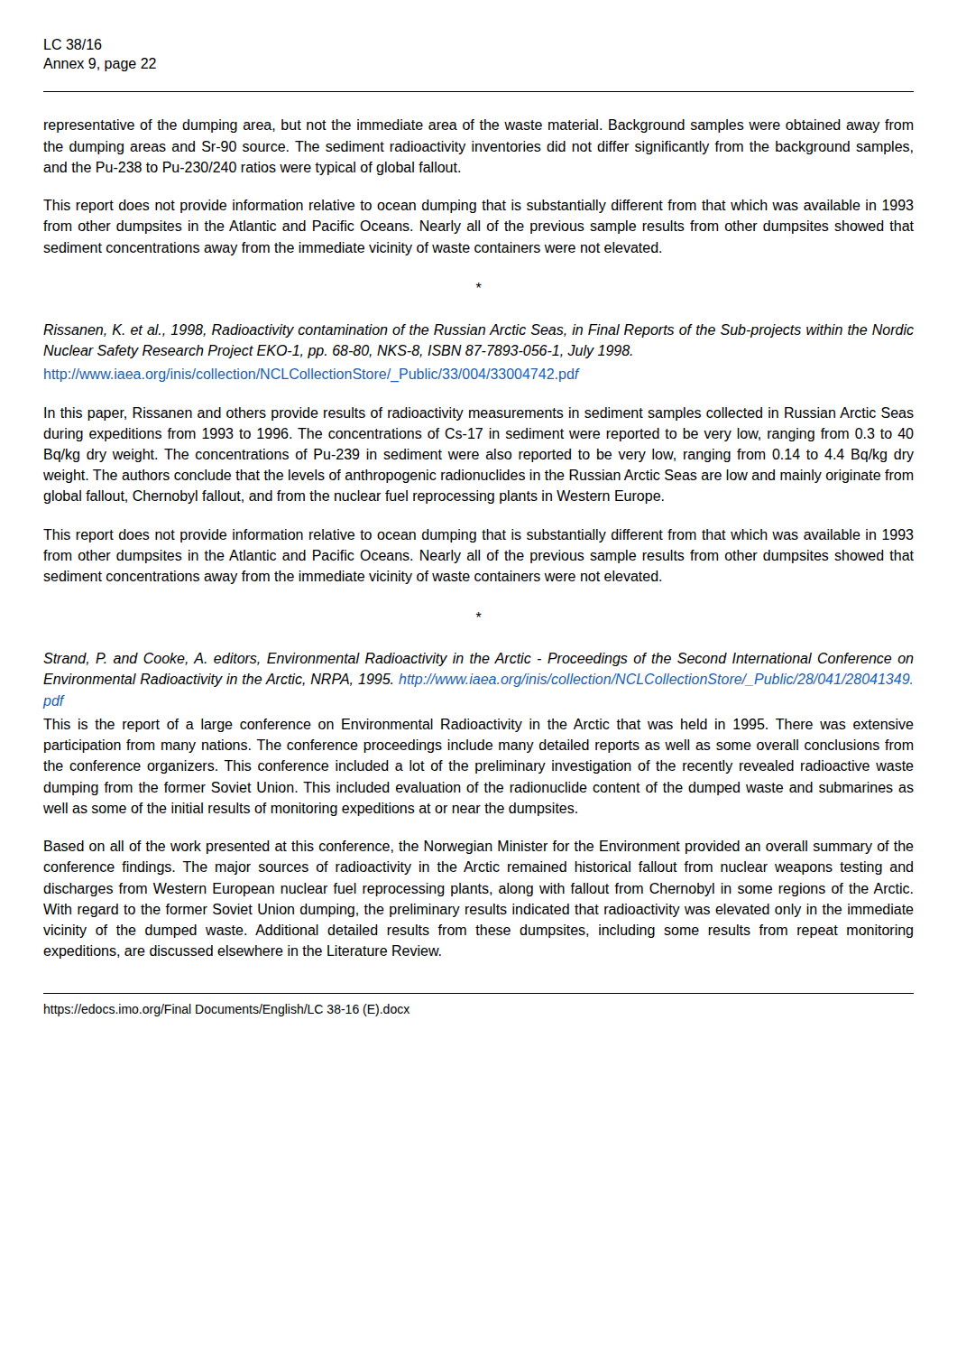LC 38/16
Annex 9, page 22
representative of the dumping area, but not the immediate area of the waste material. Background samples were obtained away from the dumping areas and Sr-90 source. The sediment radioactivity inventories did not differ significantly from the background samples, and the Pu-238 to Pu-230/240 ratios were typical of global fallout.
This report does not provide information relative to ocean dumping that is substantially different from that which was available in 1993 from other dumpsites in the Atlantic and Pacific Oceans. Nearly all of the previous sample results from other dumpsites showed that sediment concentrations away from the immediate vicinity of waste containers were not elevated.
*
Rissanen, K. et al., 1998, Radioactivity contamination of the Russian Arctic Seas, in Final Reports of the Sub-projects within the Nordic Nuclear Safety Research Project EKO-1, pp. 68-80, NKS-8, ISBN 87-7893-056-1, July 1998.
http://www.iaea.org/inis/collection/NCLCollectionStore/_Public/33/004/33004742.pdf
In this paper, Rissanen and others provide results of radioactivity measurements in sediment samples collected in Russian Arctic Seas during expeditions from 1993 to 1996. The concentrations of Cs-17 in sediment were reported to be very low, ranging from 0.3 to 40 Bq/kg dry weight. The concentrations of Pu-239 in sediment were also reported to be very low, ranging from 0.14 to 4.4 Bq/kg dry weight. The authors conclude that the levels of anthropogenic radionuclides in the Russian Arctic Seas are low and mainly originate from global fallout, Chernobyl fallout, and from the nuclear fuel reprocessing plants in Western Europe.
This report does not provide information relative to ocean dumping that is substantially different from that which was available in 1993 from other dumpsites in the Atlantic and Pacific Oceans. Nearly all of the previous sample results from other dumpsites showed that sediment concentrations away from the immediate vicinity of waste containers were not elevated.
*
Strand, P. and Cooke, A. editors, Environmental Radioactivity in the Arctic - Proceedings of the Second International Conference on Environmental Radioactivity in the Arctic, NRPA, 1995. http://www.iaea.org/inis/collection/NCLCollectionStore/_Public/28/041/28041349.pdf
This is the report of a large conference on Environmental Radioactivity in the Arctic that was held in 1995. There was extensive participation from many nations. The conference proceedings include many detailed reports as well as some overall conclusions from the conference organizers. This conference included a lot of the preliminary investigation of the recently revealed radioactive waste dumping from the former Soviet Union. This included evaluation of the radionuclide content of the dumped waste and submarines as well as some of the initial results of monitoring expeditions at or near the dumpsites.
Based on all of the work presented at this conference, the Norwegian Minister for the Environment provided an overall summary of the conference findings. The major sources of radioactivity in the Arctic remained historical fallout from nuclear weapons testing and discharges from Western European nuclear fuel reprocessing plants, along with fallout from Chernobyl in some regions of the Arctic. With regard to the former Soviet Union dumping, the preliminary results indicated that radioactivity was elevated only in the immediate vicinity of the dumped waste. Additional detailed results from these dumpsites, including some results from repeat monitoring expeditions, are discussed elsewhere in the Literature Review.
https://edocs.imo.org/Final Documents/English/LC 38-16 (E).docx